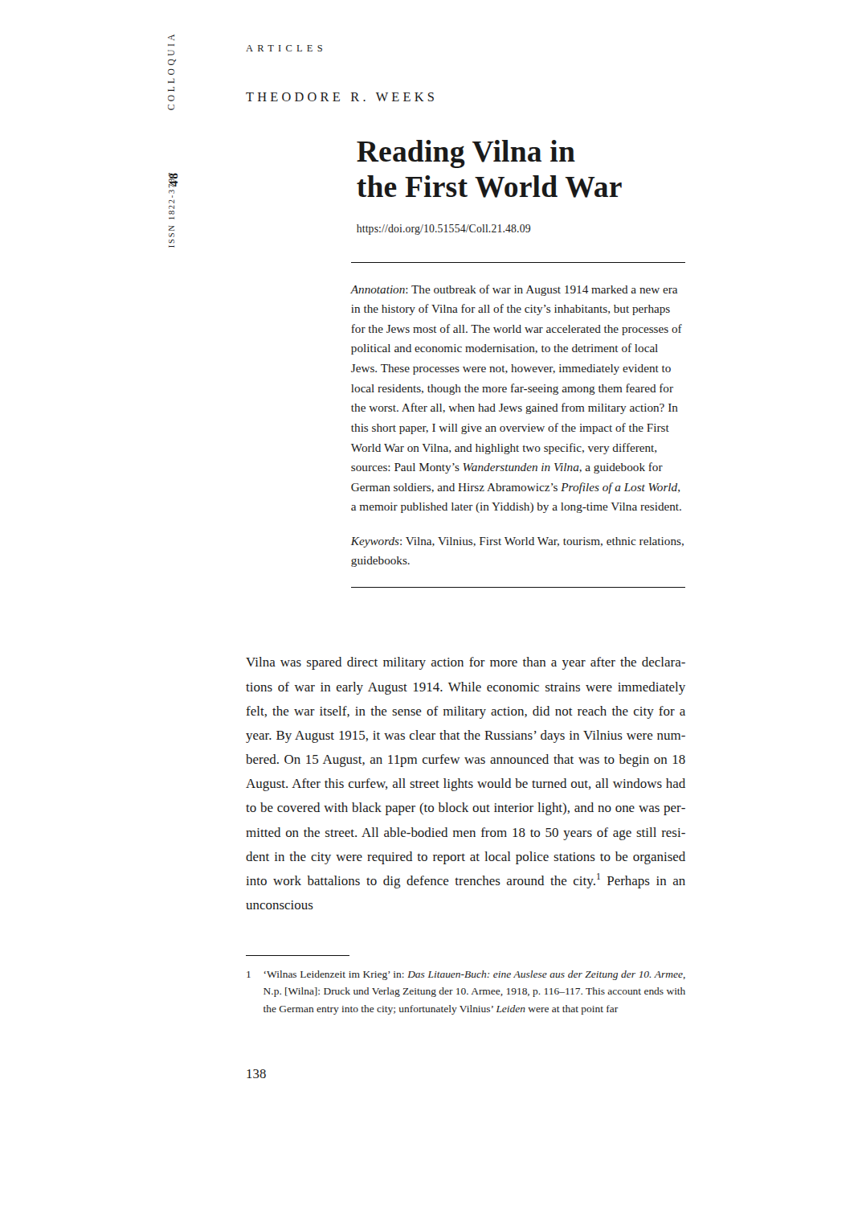Colloquia 48 ISSN 1822-3737
Articles
Theodore R. Weeks
Reading Vilna in
the First World War
https://doi.org/10.51554/Coll.21.48.09
Annotation: The outbreak of war in August 1914 marked a new era in the history of Vilna for all of the city’s inhabitants, but perhaps for the Jews most of all. The world war accelerated the processes of political and economic modernisation, to the detriment of local Jews. These processes were not, however, immediately evident to local residents, though the more far-seeing among them feared for the worst. After all, when had Jews gained from military action? In this short paper, I will give an overview of the impact of the First World War on Vilna, and highlight two specific, very different, sources: Paul Monty’s Wanderstunden in Vilna, a guidebook for German soldiers, and Hirsz Abramowicz’s Profiles of a Lost World, a memoir published later (in Yiddish) by a long-time Vilna resident.
Keywords: Vilna, Vilnius, First World War, tourism, ethnic relations, guidebooks.
Vilna was spared direct military action for more than a year after the declarations of war in early August 1914. While economic strains were immediately felt, the war itself, in the sense of military action, did not reach the city for a year. By August 1915, it was clear that the Russians’ days in Vilnius were numbered. On 15 August, an 11pm curfew was announced that was to begin on 18 August. After this curfew, all street lights would be turned out, all windows had to be covered with black paper (to block out interior light), and no one was permitted on the street. All able-bodied men from 18 to 50 years of age still resident in the city were required to report at local police stations to be organised into work battalions to dig defence trenches around the city.1 Perhaps in an unconscious
1‘Wilnas Leidenzeit im Krieg’ in: Das Litauen-Buch: eine Auslese aus der Zeitung der 10. Armee, N.p. [Wilna]: Druck und Verlag Zeitung der 10. Armee, 1918, p. 116–117. This account ends with the German entry into the city; unfortunately Vilnius’ Leiden were at that point far
138